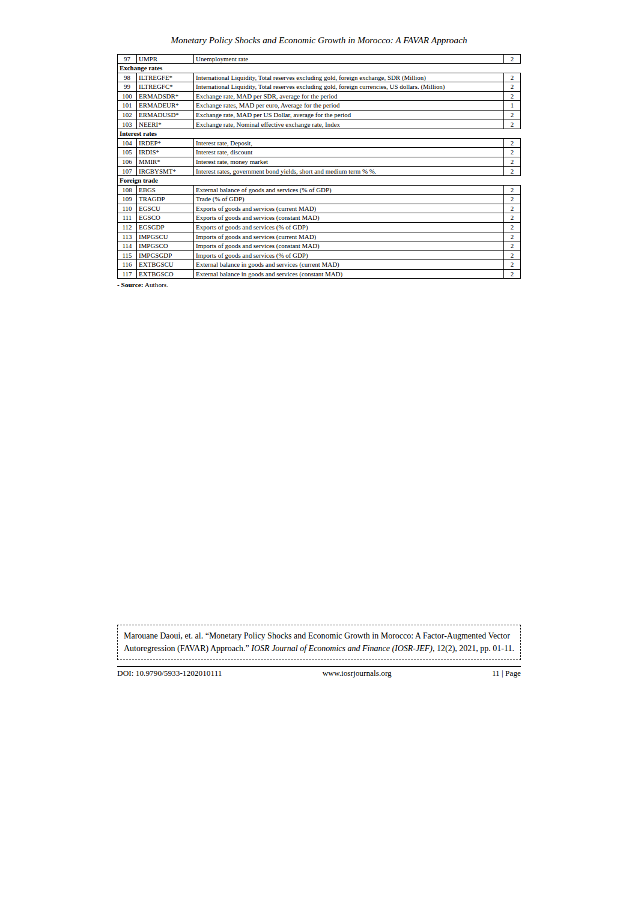Monetary Policy Shocks and Economic Growth in Morocco: A FAVAR Approach
| 97 | UMPR | Unemployment rate | 2 |
| Exchange rates |
| 98 | ILTREGFE* | International Liquidity, Total reserves excluding gold, foreign exchange, SDR (Million) | 2 |
| 99 | ILTREGFC* | International Liquidity, Total reserves excluding gold, foreign currencies, US dollars. (Million) | 2 |
| 100 | ERMADSDR* | Exchange rate, MAD per SDR, average for the period | 2 |
| 101 | ERMADEUR* | Exchange rates, MAD per euro, Average for the period | 1 |
| 102 | ERMADUSD* | Exchange rate, MAD per US Dollar, average for the period | 2 |
| 103 | NEERI* | Exchange rate, Nominal effective exchange rate, Index | 2 |
| Interest rates |
| 104 | IRDEP* | Interest rate, Deposit, | 2 |
| 105 | IRDIS* | Interest rate, discount | 2 |
| 106 | MMIR* | Interest rate, money market | 2 |
| 107 | IRGBYSMT* | Interest rates, government bond yields, short and medium term % %. | 2 |
| Foreign trade |
| 108 | EBGS | External balance of goods and services (% of GDP) | 2 |
| 109 | TRAGDP | Trade (% of GDP) | 2 |
| 110 | EGSCU | Exports of goods and services (current MAD) | 2 |
| 111 | EGSCO | Exports of goods and services (constant MAD) | 2 |
| 112 | EGSGDP | Exports of goods and services (% of GDP) | 2 |
| 113 | IMPGSCU | Imports of goods and services (current MAD) | 2 |
| 114 | IMPGSCO | Imports of goods and services (constant MAD) | 2 |
| 115 | IMPGSGDP | Imports of goods and services (% of GDP) | 2 |
| 116 | EXTBGSCU | External balance in goods and services (current MAD) | 2 |
| 117 | EXTBGSCO | External balance in goods and services (constant MAD) | 2 |
- Source: Authors.
Marouane Daoui, et. al. “Monetary Policy Shocks and Economic Growth in Morocco: A Factor-Augmented Vector Autoregression (FAVAR) Approach.” IOSR Journal of Economics and Finance (IOSR-JEF), 12(2), 2021, pp. 01-11.
DOI: 10.9790/5933-1202010111 www.iosrjournals.org 11 | Page